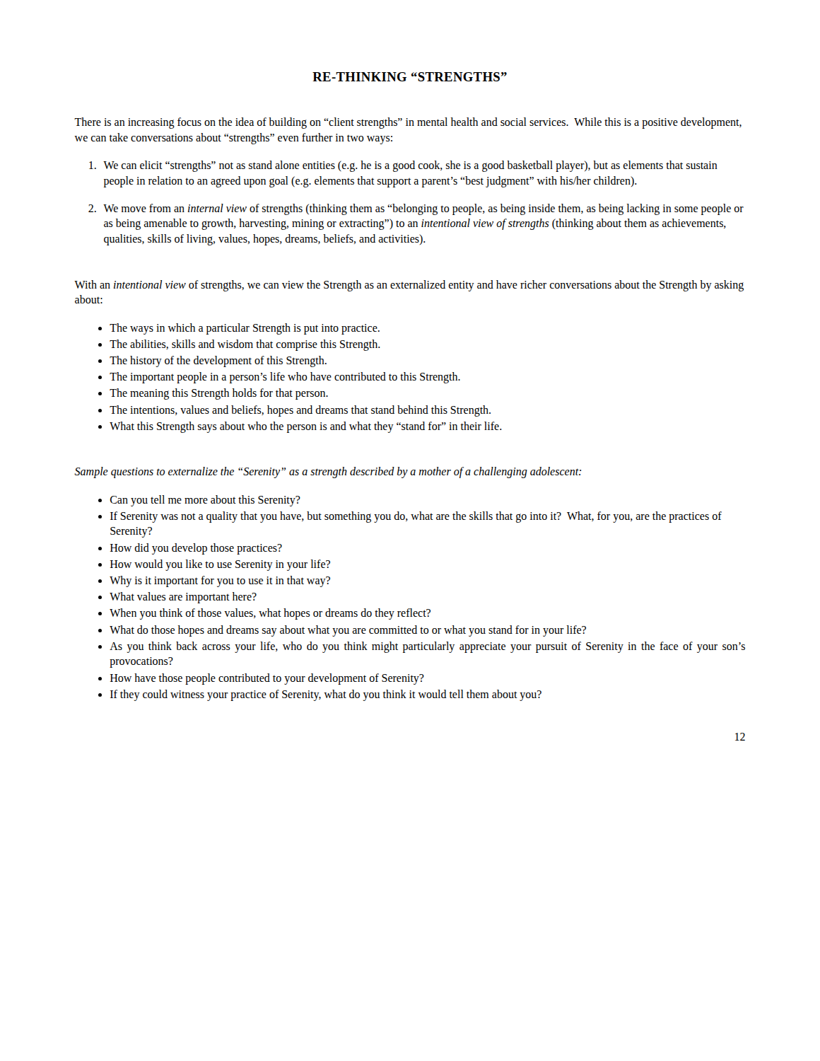RE-THINKING “STRENGTHS”
There is an increasing focus on the idea of building on “client strengths” in mental health and social services. While this is a positive development, we can take conversations about “strengths” even further in two ways:
We can elicit “strengths” not as stand alone entities (e.g. he is a good cook, she is a good basketball player), but as elements that sustain people in relation to an agreed upon goal (e.g. elements that support a parent’s “best judgment” with his/her children).
We move from an internal view of strengths (thinking them as “belonging to people, as being inside them, as being lacking in some people or as being amenable to growth, harvesting, mining or extracting”) to an intentional view of strengths (thinking about them as achievements, qualities, skills of living, values, hopes, dreams, beliefs, and activities).
With an intentional view of strengths, we can view the Strength as an externalized entity and have richer conversations about the Strength by asking about:
The ways in which a particular Strength is put into practice.
The abilities, skills and wisdom that comprise this Strength.
The history of the development of this Strength.
The important people in a person’s life who have contributed to this Strength.
The meaning this Strength holds for that person.
The intentions, values and beliefs, hopes and dreams that stand behind this Strength.
What this Strength says about who the person is and what they “stand for” in their life.
Sample questions to externalize the “Serenity” as a strength described by a mother of a challenging adolescent:
Can you tell me more about this Serenity?
If Serenity was not a quality that you have, but something you do, what are the skills that go into it? What, for you, are the practices of Serenity?
How did you develop those practices?
How would you like to use Serenity in your life?
Why is it important for you to use it in that way?
What values are important here?
When you think of those values, what hopes or dreams do they reflect?
What do those hopes and dreams say about what you are committed to or what you stand for in your life?
As you think back across your life, who do you think might particularly appreciate your pursuit of Serenity in the face of your son’s provocations?
How have those people contributed to your development of Serenity?
If they could witness your practice of Serenity, what do you think it would tell them about you?
12